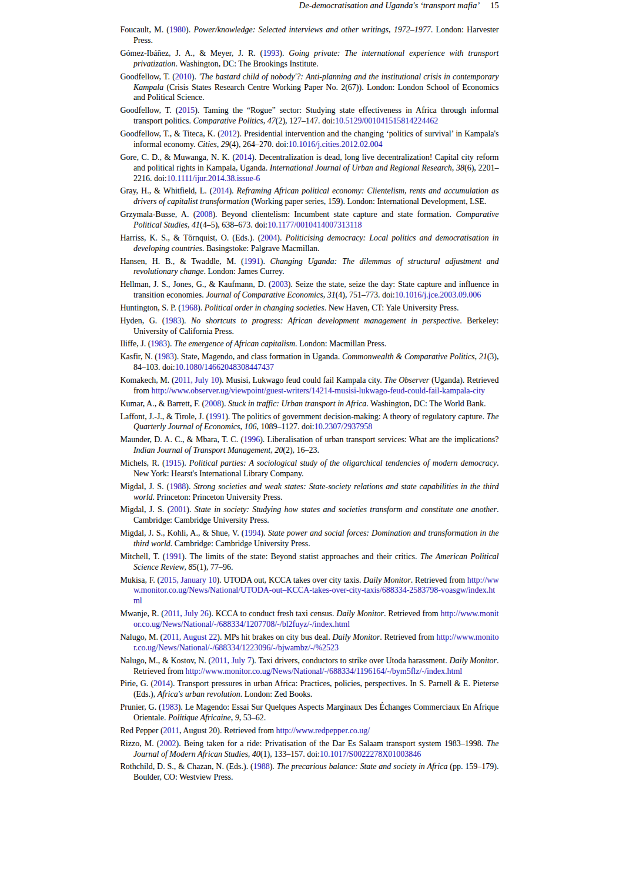De-democratisation and Uganda's ‘transport mafia’15
Foucault, M. (1980). Power/knowledge: Selected interviews and other writings, 1972–1977. London: Harvester Press.
Gómez-Ibáñez, J. A., & Meyer, J. R. (1993). Going private: The international experience with transport privatization. Washington, DC: The Brookings Institute.
Goodfellow, T. (2010). 'The bastard child of nobody'?: Anti-planning and the institutional crisis in contemporary Kampala (Crisis States Research Centre Working Paper No. 2(67)). London: London School of Economics and Political Science.
Goodfellow, T. (2015). Taming the “Rogue” sector: Studying state effectiveness in Africa through informal transport politics. Comparative Politics, 47(2), 127–147. doi:10.5129/001041515814224462
Goodfellow, T., & Titeca, K. (2012). Presidential intervention and the changing ‘politics of survival’ in Kampala's informal economy. Cities, 29(4), 264–270. doi:10.1016/j.cities.2012.02.004
Gore, C. D., & Muwanga, N. K. (2014). Decentralization is dead, long live decentralization! Capital city reform and political rights in Kampala, Uganda. International Journal of Urban and Regional Research, 38(6), 2201–2216. doi:10.1111/ijur.2014.38.issue-6
Gray, H., & Whitfield, L. (2014). Reframing African political economy: Clientelism, rents and accumulation as drivers of capitalist transformation (Working paper series, 159). London: International Development, LSE.
Grzymala-Busse, A. (2008). Beyond clientelism: Incumbent state capture and state formation. Comparative Political Studies, 41(4–5), 638–673. doi:10.1177/0010414007313118
Harriss, K. S., & Törnquist, O. (Eds.). (2004). Politicising democracy: Local politics and democratisation in developing countries. Basingstoke: Palgrave Macmillan.
Hansen, H. B., & Twaddle, M. (1991). Changing Uganda: The dilemmas of structural adjustment and revolutionary change. London: James Currey.
Hellman, J. S., Jones, G., & Kaufmann, D. (2003). Seize the state, seize the day: State capture and influence in transition economies. Journal of Comparative Economics, 31(4), 751–773. doi:10.1016/j.jce.2003.09.006
Huntington, S. P. (1968). Political order in changing societies. New Haven, CT: Yale University Press.
Hyden, G. (1983). No shortcuts to progress: African development management in perspective. Berkeley: University of California Press.
Iliffe, J. (1983). The emergence of African capitalism. London: Macmillan Press.
Kasfir, N. (1983). State, Magendo, and class formation in Uganda. Commonwealth & Comparative Politics, 21(3), 84–103. doi:10.1080/14662048308447437
Komakech, M. (2011, July 10). Musisi, Lukwago feud could fail Kampala city. The Observer (Uganda). Retrieved from http://www.observer.ug/viewpoint/guest-writers/14214-musisi-lukwago-feud-could-fail-kampala-city
Kumar, A., & Barrett, F. (2008). Stuck in traffic: Urban transport in Africa. Washington, DC: The World Bank.
Laffont, J.-J., & Tirole, J. (1991). The politics of government decision-making: A theory of regulatory capture. The Quarterly Journal of Economics, 106, 1089–1127. doi:10.2307/2937958
Maunder, D. A. C., & Mbara, T. C. (1996). Liberalisation of urban transport services: What are the implications? Indian Journal of Transport Management, 20(2), 16–23.
Michels, R. (1915). Political parties: A sociological study of the oligarchical tendencies of modern democracy. New York: Hearst's International Library Company.
Migdal, J. S. (1988). Strong societies and weak states: State-society relations and state capabilities in the third world. Princeton: Princeton University Press.
Migdal, J. S. (2001). State in society: Studying how states and societies transform and constitute one another. Cambridge: Cambridge University Press.
Migdal, J. S., Kohli, A., & Shue, V. (1994). State power and social forces: Domination and transformation in the third world. Cambridge: Cambridge University Press.
Mitchell, T. (1991). The limits of the state: Beyond statist approaches and their critics. The American Political Science Review, 85(1), 77–96.
Mukisa, F. (2015, January 10). UTODA out, KCCA takes over city taxis. Daily Monitor. Retrieved from http://www.monitor.co.ug/News/National/UTODA-out–KCCA-takes-over-city-taxis/688334-2583798-voasgw/index.html
Mwanje, R. (2011, July 26). KCCA to conduct fresh taxi census. Daily Monitor. Retrieved from http://www.monitor.co.ug/News/National/-/688334/1207708/-/bl2fuyz/-/index.html
Nalugo, M. (2011, August 22). MPs hit brakes on city bus deal. Daily Monitor. Retrieved from http://www.monitor.co.ug/News/National/-/688334/1223096/-/bjwambz/-/%2523
Nalugo, M., & Kostov, N. (2011, July 7). Taxi drivers, conductors to strike over Utoda harassment. Daily Monitor. Retrieved from http://www.monitor.co.ug/News/National/-/688334/1196164/-/bym5flz/-/index.html
Pirie, G. (2014). Transport pressures in urban Africa: Practices, policies, perspectives. In S. Parnell & E. Pieterse (Eds.), Africa's urban revolution. London: Zed Books.
Prunier, G. (1983). Le Magendo: Essai Sur Quelques Aspects Marginaux Des Échanges Commerciaux En Afrique Orientale. Politique Africaine, 9, 53–62.
Red Pepper (2011, August 20). Retrieved from http://www.redpepper.co.ug/
Rizzo, M. (2002). Being taken for a ride: Privatisation of the Dar Es Salaam transport system 1983–1998. The Journal of Modern African Studies, 40(1), 133–157. doi:10.1017/S0022278X01003846
Rothchild, D. S., & Chazan, N. (Eds.). (1988). The precarious balance: State and society in Africa (pp. 159–179). Boulder, CO: Westview Press.